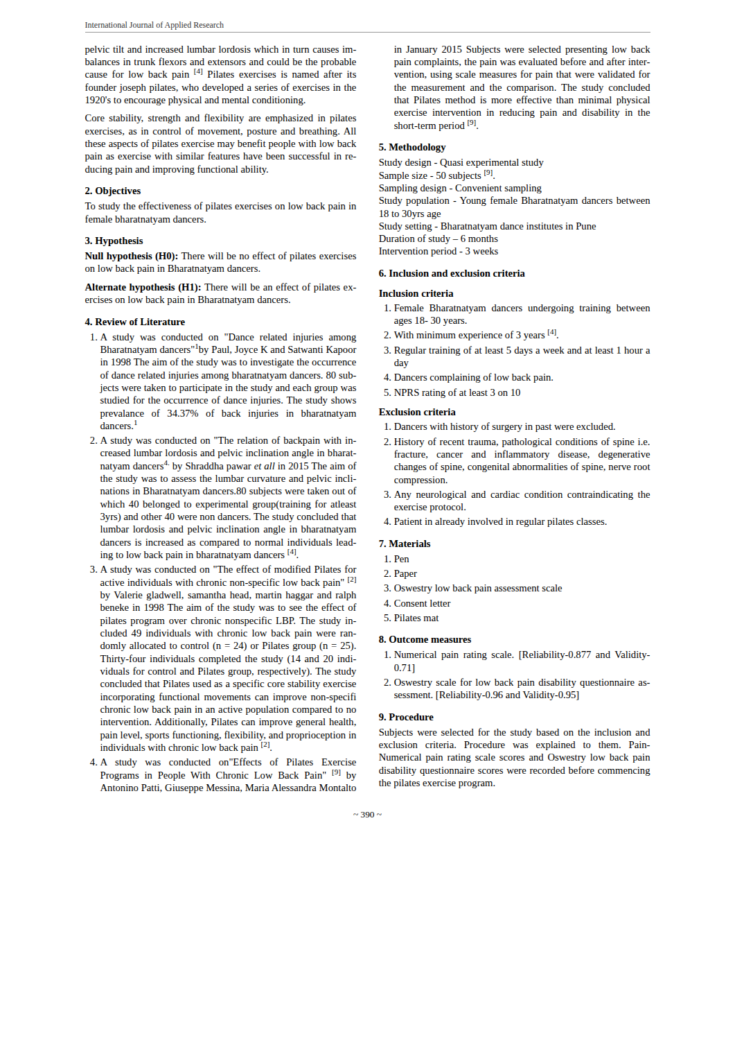International Journal of Applied Research
pelvic tilt and increased lumbar lordosis which in turn causes imbalances in trunk flexors and extensors and could be the probable cause for low back pain [4] Pilates exercises is named after its founder joseph pilates, who developed a series of exercises in the 1920's to encourage physical and mental conditioning.
Core stability, strength and flexibility are emphasized in pilates exercises, as in control of movement, posture and breathing. All these aspects of pilates exercise may benefit people with low back pain as exercise with similar features have been successful in reducing pain and improving functional ability.
2. Objectives
To study the effectiveness of pilates exercises on low back pain in female bharatnatyam dancers.
3. Hypothesis
Null hypothesis (H0): There will be no effect of pilates exercises on low back pain in Bharatnatyam dancers.
Alternate hypothesis (H1): There will be an effect of pilates exercises on low back pain in Bharatnatyam dancers.
4. Review of Literature
A study was conducted on "Dance related injuries among Bharatnatyam dancers"1by Paul, Joyce K and Satwanti Kapoor in 1998 The aim of the study was to investigate the occurrence of dance related injuries among bharatnatyam dancers. 80 subjects were taken to participate in the study and each group was studied for the occurrence of dance injuries. The study shows prevalance of 34.37% of back injuries in bharatnatyam dancers.1
A study was conducted on "The relation of backpain with increased lumbar lordosis and pelvic inclination angle in bharatnatyam dancers4. by Shraddha pawar et all in 2015 The aim of the study was to assess the lumbar curvature and pelvic inclinations in Bharatnatyam dancers.80 subjects were taken out of which 40 belonged to experimental group(training for atleast 3yrs) and other 40 were non dancers. The study concluded that lumbar lordosis and pelvic inclination angle in bharatnatyam dancers is increased as compared to normal individuals leading to low back pain in bharatnatyam dancers [4].
A study was conducted on "The effect of modified Pilates for active individuals with chronic non-specific low back pain" [2] by Valerie gladwell, samantha head, martin haggar and ralph beneke in 1998 The aim of the study was to see the effect of pilates program over chronic nonspecific LBP. The study included 49 individuals with chronic low back pain were randomly allocated to control (n = 24) or Pilates group (n = 25). Thirty-four individuals completed the study (14 and 20 individuals for control and Pilates group, respectively). The study concluded that Pilates used as a specific core stability exercise incorporating functional movements can improve non-specifi chronic low back pain in an active population compared to no intervention. Additionally, Pilates can improve general health, pain level, sports functioning, flexibility, and proprioception in individuals with chronic low back pain [2].
A study was conducted on"Effects of Pilates Exercise Programs in People With Chronic Low Back Pain" [9] by Antonino Patti, Giuseppe Messina, Maria Alessandra Montalto in January 2015 Subjects were selected presenting low back pain complaints, the pain was evaluated before and after intervention, using scale measures for pain that were validated for the measurement and the comparison. The study concluded that Pilates method is more effective than minimal physical exercise intervention in reducing pain and disability in the short-term period [9].
5. Methodology
Study design - Quasi experimental study
Sample size - 50 subjects [9].
Sampling design - Convenient sampling
Study population - Young female Bharatnatyam dancers between 18 to 30yrs age
Study setting - Bharatnatyam dance institutes in Pune
Duration of study – 6 months
Intervention period - 3 weeks
6. Inclusion and exclusion criteria
Inclusion criteria
Female Bharatnatyam dancers undergoing training between ages 18- 30 years.
With minimum experience of 3 years [4].
Regular training of at least 5 days a week and at least 1 hour a day
Dancers complaining of low back pain.
NPRS rating of at least 3 on 10
Exclusion criteria
Dancers with history of surgery in past were excluded.
History of recent trauma, pathological conditions of spine i.e. fracture, cancer and inflammatory disease, degenerative changes of spine, congenital abnormalities of spine, nerve root compression.
Any neurological and cardiac condition contraindicating the exercise protocol.
Patient in already involved in regular pilates classes.
7. Materials
Pen
Paper
Oswestry low back pain assessment scale
Consent letter
Pilates mat
8. Outcome measures
Numerical pain rating scale. [Reliability-0.877 and Validity- 0.71]
Oswestry scale for low back pain disability questionnaire assessment. [Reliability-0.96 and Validity-0.95]
9. Procedure
Subjects were selected for the study based on the inclusion and exclusion criteria. Procedure was explained to them. Pain-Numerical pain rating scale scores and Oswestry low back pain disability questionnaire scores were recorded before commencing the pilates exercise program.
~ 390 ~